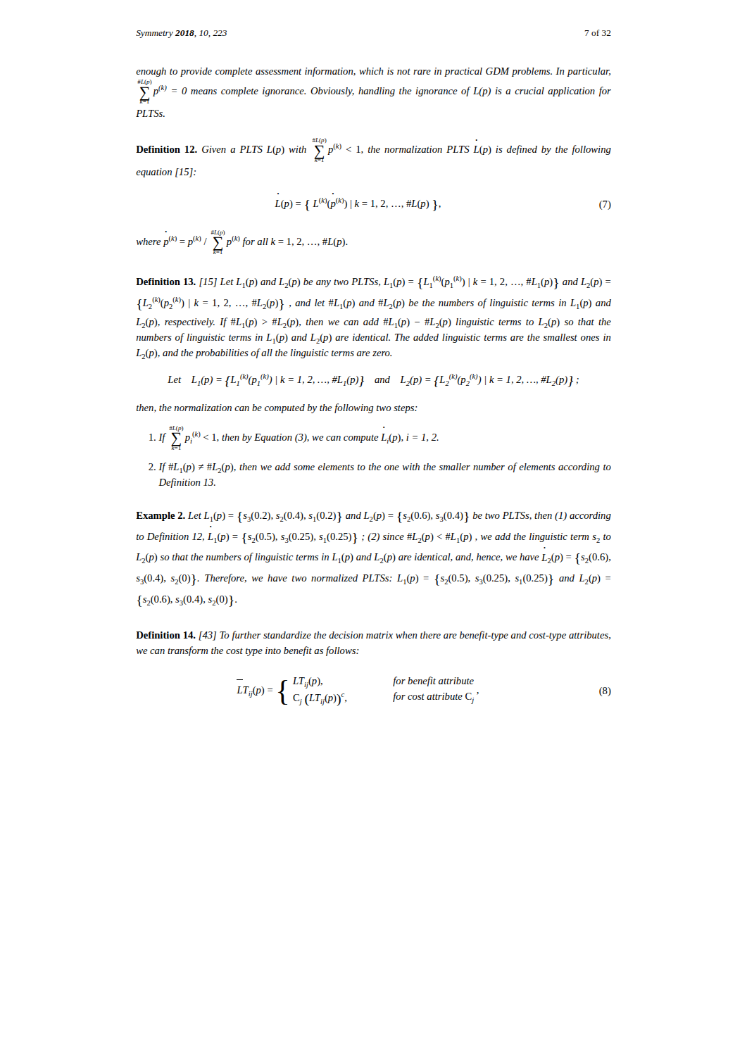Symmetry 2018, 10, 223 7 of 32
enough to provide complete assessment information, which is not rare in practical GDM problems. In particular, #L(p)∑k=1 p(k) = 0 means complete ignorance. Obviously, handling the ignorance of L(p) is a crucial application for PLTSs.
Definition 12. Given a PLTS L(p) with #L(p)∑k=1 p(k) < 1, the normalization PLTS L(p) is defined by the following equation [15]:
L(p) = { L(k)(p(k)) | k = 1, 2, …, #L(p) },
(7)
where p(k) = p(k) / #L(p)∑k=1 p(k) for all k = 1, 2, …, #L(p).
Definition 13. [15] Let L1(p) and L2(p) be any two PLTSs, L1(p) = {L1(k)(p1(k)) | k = 1, 2, …, #L1(p)} and L2(p) = {L2(k)(p2(k)) | k = 1, 2, …, #L2(p)} , and let #L1(p) and #L2(p) be the numbers of linguistic terms in L1(p) and L2(p), respectively. If #L1(p) > #L2(p), then we can add #L1(p) − #L2(p) linguistic terms to L2(p) so that the numbers of linguistic terms in L1(p) and L2(p) are identical. The added linguistic terms are the smallest ones in L2(p), and the probabilities of all the linguistic terms are zero.
Let L1(p) = {L1(k)(p1(k)) | k = 1, 2, …, #L1(p)} and L2(p) = {L2(k)(p2(k)) | k = 1, 2, …, #L2(p)} ;
then, the normalization can be computed by the following two steps:
If #L(p)∑k=1 pi(k) < 1, then by Equation (3), we can compute Li(p), i = 1, 2.
If #L1(p) ≠ #L2(p), then we add some elements to the one with the smaller number of elements according to Definition 13.
Example 2. Let L1(p) = {s3(0.2), s2(0.4), s1(0.2)} and L2(p) = {s2(0.6), s3(0.4)} be two PLTSs, then (1) according to Definition 12, L1(p) = {s2(0.5), s3(0.25), s1(0.25)} ; (2) since #L2(p) < #L1(p) , we add the linguistic term s2 to L2(p) so that the numbers of linguistic terms in L1(p) and L2(p) are identical, and, hence, we have L2(p) = {s2(0.6), s3(0.4), s2(0)}. Therefore, we have two normalized PLTSs: L1(p) = {s2(0.5), s3(0.25), s1(0.25)} and L2(p) = {s2(0.6), s3(0.4), s2(0)}.
Definition 14. [43] To further standardize the decision matrix when there are benefit-type and cost-type attributes, we can transform the cost type into benefit as follows:
LTij(p) = { LTij(p), for benefit attribute Cj (LTij(p))c, for cost attribute Cj ,
(8)